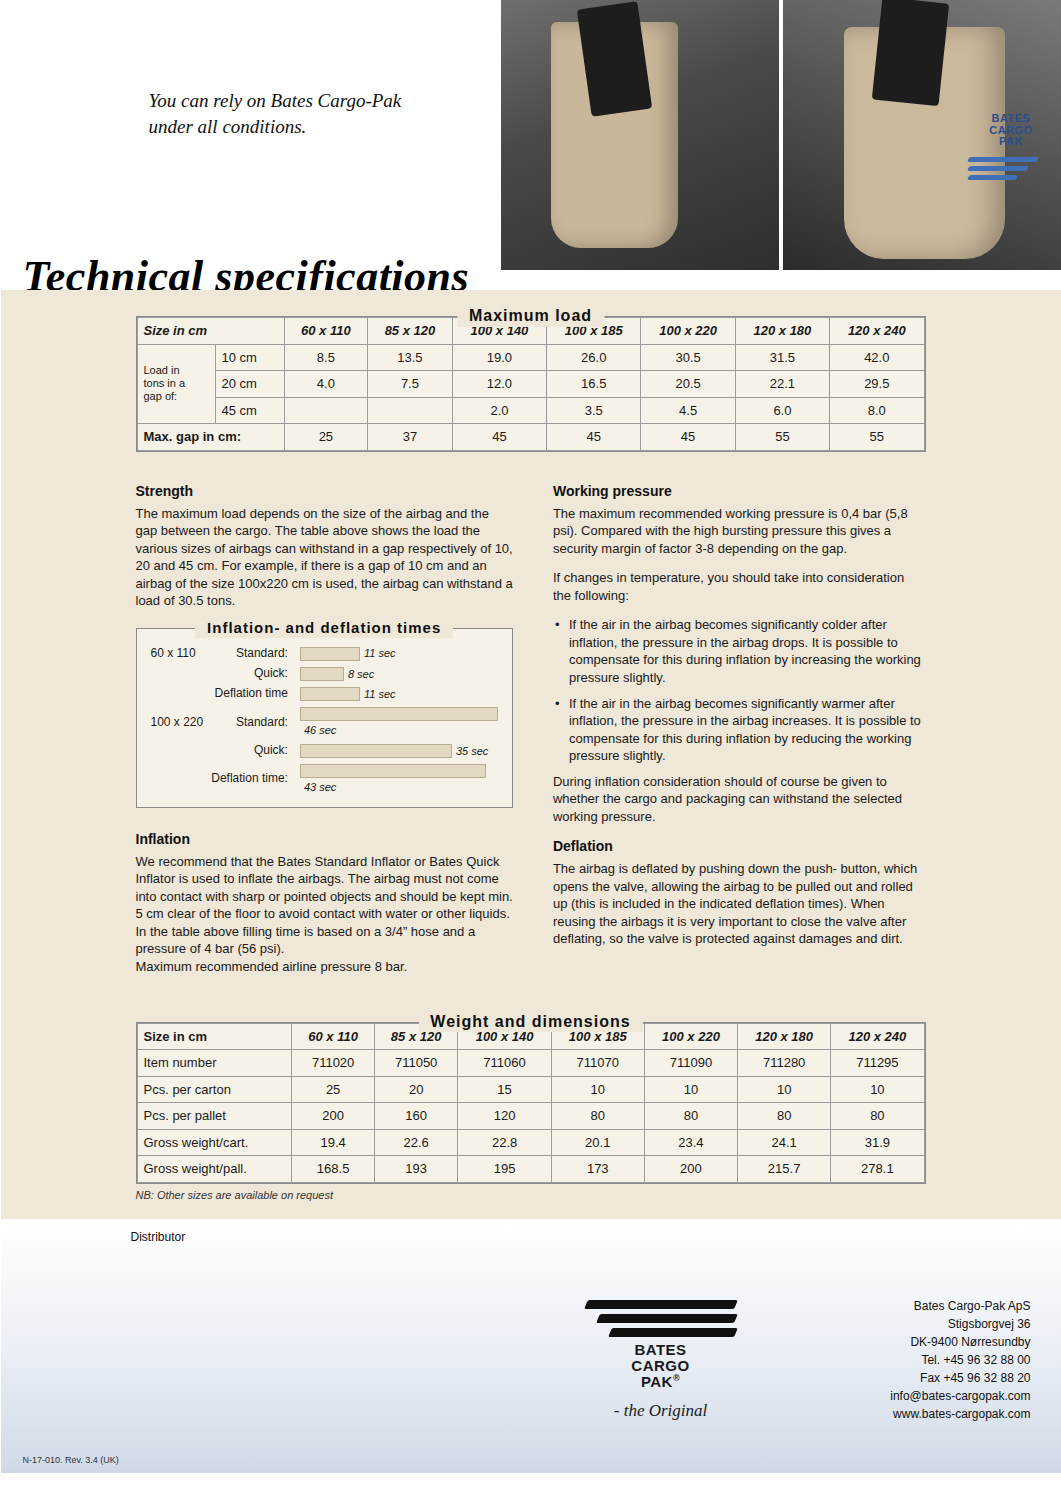BATES
CARGO
PAK
You can rely on Bates Cargo-Pak
under all conditions.
Technical specifications
Maximum load
| Size in cm | 60 x 110 | 85 x 120 | 100 x 140 | 100 x 185 | 100 x 220 | 120 x 180 | 120 x 240 |
| --- | --- | --- | --- | --- | --- | --- | --- |
| Load in tons in a gap of: | 10 cm | 8.5 | 13.5 | 19.0 | 26.0 | 30.5 | 31.5 | 42.0 |
| 20 cm | 4.0 | 7.5 | 12.0 | 16.5 | 20.5 | 22.1 | 29.5 |
| 45 cm | | | 2.0 | 3.5 | 4.5 | 6.0 | 8.0 |
| Max. gap in cm: | 25 | 37 | 45 | 45 | 45 | 55 | 55 |
Strength
The maximum load depends on the size of the airbag and the gap between the cargo. The table above shows the load the various sizes of airbags can withstand in a gap respectively of 10, 20 and 45 cm. For example, if there is a gap of 10 cm and an airbag of the size 100x220 cm is used, the airbag can withstand a load of 30.5 tons.
Inflation- and deflation times
| 60 x 110 | Standard: | 11 sec |
| | Quick: | 8 sec |
| | Deflation time | 11 sec |
| 100 x 220 | Standard: | 46 sec |
| | Quick: | 35 sec |
| | Deflation time: | 43 sec |
Inflation
We recommend that the Bates Standard Inflator or Bates Quick Inflator is used to inflate the airbags. The airbag must not come into contact with sharp or pointed objects and should be kept min. 5 cm clear of the floor to avoid contact with water or other liquids. In the table above filling time is based on a 3/4” hose and a pressure of 4 bar (56 psi).
Maximum recommended airline pressure 8 bar.
Working pressure
The maximum recommended working pressure is 0,4 bar (5,8 psi). Compared with the high bursting pressure this gives a security margin of factor 3-8 depending on the gap.
If changes in temperature, you should take into consideration the following:
If the air in the airbag becomes significantly colder after inflation, the pressure in the airbag drops. It is possible to compensate for this during inflation by increasing the working pressure slightly.
If the air in the airbag becomes significantly warmer after inflation, the pressure in the airbag increases. It is possible to compensate for this during inflation by reducing the working pressure slightly.
During inflation consideration should of course be given to whether the cargo and packaging can withstand the selected working pressure.
Deflation
The airbag is deflated by pushing down the push- button, which opens the valve, allowing the airbag to be pulled out and rolled up (this is included in the indicated deflation times). When reusing the airbags it is very important to close the valve after deflating, so the valve is protected against damages and dirt.
Weight and dimensions
| Size in cm | 60 x 110 | 85 x 120 | 100 x 140 | 100 x 185 | 100 x 220 | 120 x 180 | 120 x 240 |
| --- | --- | --- | --- | --- | --- | --- | --- |
| Item number | 711020 | 711050 | 711060 | 711070 | 711090 | 711280 | 711295 |
| Pcs. per carton | 25 | 20 | 15 | 10 | 10 | 10 | 10 |
| Pcs. per pallet | 200 | 160 | 120 | 80 | 80 | 80 | 80 |
| Gross weight/cart. | 19.4 | 22.6 | 22.8 | 20.1 | 23.4 | 24.1 | 31.9 |
| Gross weight/pall. | 168.5 | 193 | 195 | 173 | 200 | 215.7 | 278.1 |
NB: Other sizes are available on request
Distributor
BATES
CARGO
PAK®
- the Original
Bates Cargo-Pak ApS
Stigsborgvej 36
DK-9400 Nørresundby
Tel. +45 96 32 88 00
Fax +45 96 32 88 20
info@bates-cargopak.com
www.bates-cargopak.com
N-17-010. Rev. 3.4 (UK)